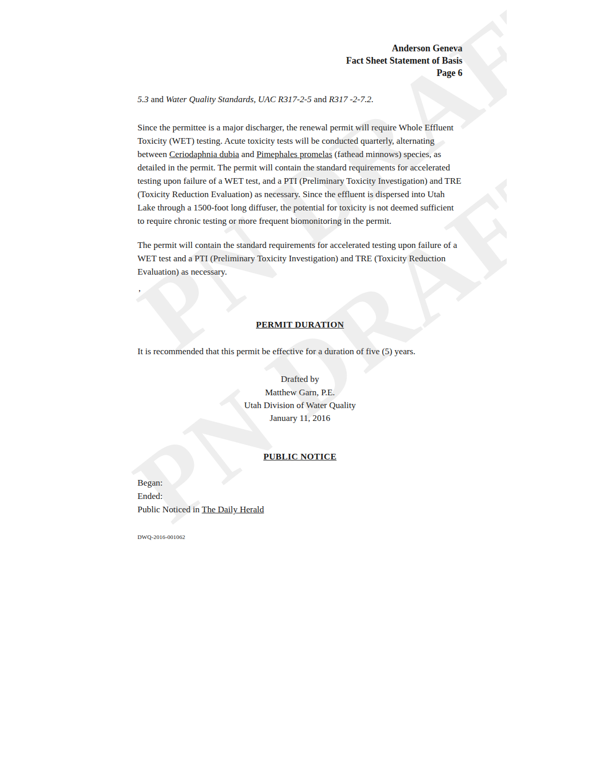PN DRAFT PN DRAFT
Anderson Geneva
Fact Sheet Statement of Basis
Page 6
5.3 and Water Quality Standards, UAC R317-2-5 and R317 -2-7.2.
Since the permittee is a major discharger, the renewal permit will require Whole Effluent Toxicity (WET) testing. Acute toxicity tests will be conducted quarterly, alternating between Ceriodaphnia dubia and Pimephales promelas (fathead minnows) species, as detailed in the permit. The permit will contain the standard requirements for accelerated testing upon failure of a WET test, and a PTI (Preliminary Toxicity Investigation) and TRE (Toxicity Reduction Evaluation) as necessary. Since the effluent is dispersed into Utah Lake through a 1500-foot long diffuser, the potential for toxicity is not deemed sufficient to require chronic testing or more frequent biomonitoring in the permit.
The permit will contain the standard requirements for accelerated testing upon failure of a WET test and a PTI (Preliminary Toxicity Investigation) and TRE (Toxicity Reduction Evaluation) as necessary.
,
PERMIT DURATION
It is recommended that this permit be effective for a duration of five (5) years.
Drafted by
Matthew Garn, P.E.
Utah Division of Water Quality
January 11, 2016
PUBLIC NOTICE
Began:
Ended:
Public Noticed in The Daily Herald
DWQ-2016-001062